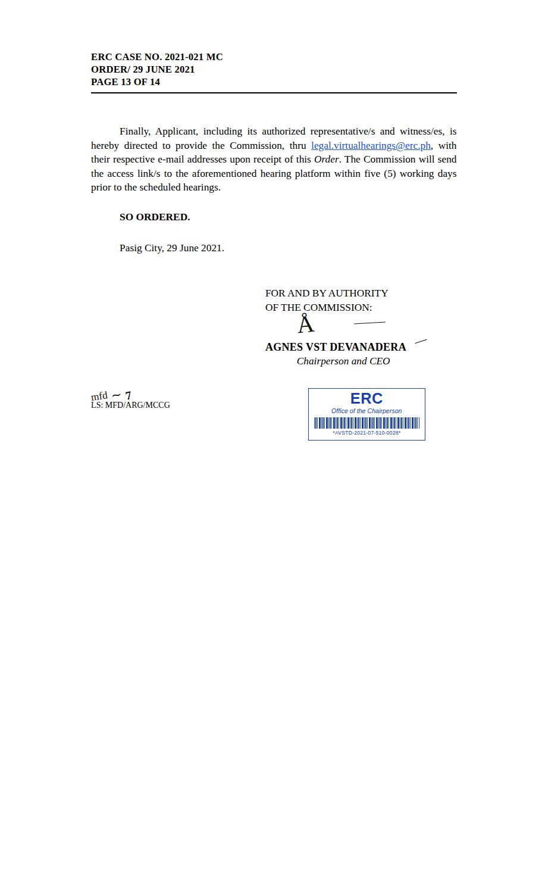ERC CASE NO. 2021-021 MC
ORDER/ 29 JUNE 2021
PAGE 13 OF 14
Finally, Applicant, including its authorized representative/s and witness/es, is hereby directed to provide the Commission, thru legal.virtualhearings@erc.ph, with their respective e-mail addresses upon receipt of this Order. The Commission will send the access link/s to the aforementioned hearing platform within five (5) working days prior to the scheduled hearings.
SO ORDERED.
Pasig City, 29 June 2021.
FOR AND BY AUTHORITY
OF THE COMMISSION:
Å
AGNES VST DEVANADERA
Chairperson and CEO
mfd∼7
LS: MFD/ARG/MCCG
ERC
Office of the Chairperson
*AVSTD-2021-07-510-0028*